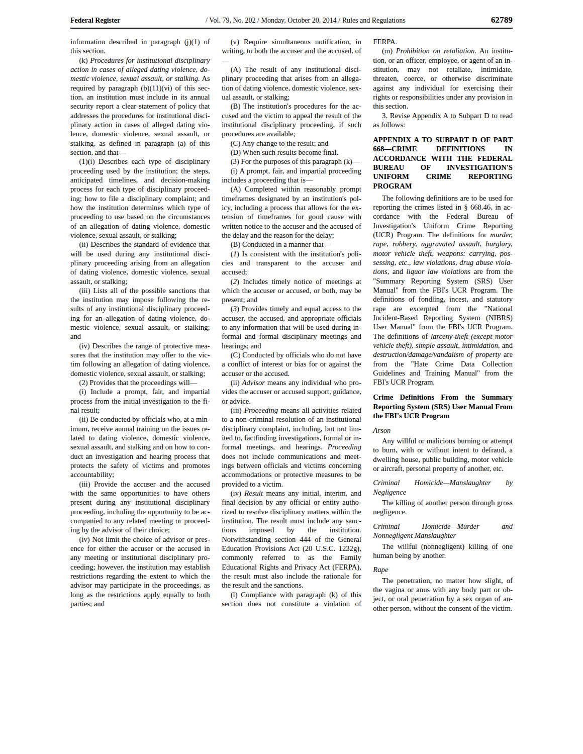Federal Register / Vol. 79, No. 202 / Monday, October 20, 2014 / Rules and Regulations 62789
information described in paragraph (j)(1) of this section.
(k) Procedures for institutional disciplinary action in cases of alleged dating violence, domestic violence, sexual assault, or stalking. As required by paragraph (b)(11)(vi) of this section, an institution must include in its annual security report a clear statement of policy that addresses the procedures for institutional disciplinary action in cases of alleged dating violence, domestic violence, sexual assault, or stalking, as defined in paragraph (a) of this section, and that—
(1)(i) Describes each type of disciplinary proceeding used by the institution; the steps, anticipated timelines, and decision-making process for each type of disciplinary proceeding; how to file a disciplinary complaint; and how the institution determines which type of proceeding to use based on the circumstances of an allegation of dating violence, domestic violence, sexual assault, or stalking;
(ii) Describes the standard of evidence that will be used during any institutional disciplinary proceeding arising from an allegation of dating violence, domestic violence, sexual assault, or stalking;
(iii) Lists all of the possible sanctions that the institution may impose following the results of any institutional disciplinary proceeding for an allegation of dating violence, domestic violence, sexual assault, or stalking; and
(iv) Describes the range of protective measures that the institution may offer to the victim following an allegation of dating violence, domestic violence, sexual assault, or stalking;
(2) Provides that the proceedings will—
(i) Include a prompt, fair, and impartial process from the initial investigation to the final result;
(ii) Be conducted by officials who, at a minimum, receive annual training on the issues related to dating violence, domestic violence, sexual assault, and stalking and on how to conduct an investigation and hearing process that protects the safety of victims and promotes accountability;
(iii) Provide the accuser and the accused with the same opportunities to have others present during any institutional disciplinary proceeding, including the opportunity to be accompanied to any related meeting or proceeding by the advisor of their choice;
(iv) Not limit the choice of advisor or presence for either the accuser or the accused in any meeting or institutional disciplinary proceeding; however, the institution may establish restrictions regarding the extent to which the advisor may participate in the proceedings, as long as the restrictions apply equally to both parties; and
(v) Require simultaneous notification, in writing, to both the accuser and the accused, of—
(A) The result of any institutional disciplinary proceeding that arises from an allegation of dating violence, domestic violence, sexual assault, or stalking;
(B) The institution's procedures for the accused and the victim to appeal the result of the institutional disciplinary proceeding, if such procedures are available;
(C) Any change to the result; and
(D) When such results become final.
(3) For the purposes of this paragraph (k)—
(i) A prompt, fair, and impartial proceeding includes a proceeding that is—
(A) Completed within reasonably prompt timeframes designated by an institution's policy, including a process that allows for the extension of timeframes for good cause with written notice to the accuser and the accused of the delay and the reason for the delay;
(B) Conducted in a manner that—
(1) Is consistent with the institution's policies and transparent to the accuser and accused;
(2) Includes timely notice of meetings at which the accuser or accused, or both, may be present; and
(3) Provides timely and equal access to the accuser, the accused, and appropriate officials to any information that will be used during informal and formal disciplinary meetings and hearings; and
(C) Conducted by officials who do not have a conflict of interest or bias for or against the accuser or the accused.
(ii) Advisor means any individual who provides the accuser or accused support, guidance, or advice.
(iii) Proceeding means all activities related to a non-criminal resolution of an institutional disciplinary complaint, including, but not limited to, factfinding investigations, formal or informal meetings, and hearings. Proceeding does not include communications and meetings between officials and victims concerning accommodations or protective measures to be provided to a victim.
(iv) Result means any initial, interim, and final decision by any official or entity authorized to resolve disciplinary matters within the institution. The result must include any sanctions imposed by the institution. Notwithstanding section 444 of the General Education Provisions Act (20 U.S.C. 1232g), commonly referred to as the Family Educational Rights and Privacy Act (FERPA), the result must also include the rationale for the result and the sanctions.
(l) Compliance with paragraph (k) of this section does not constitute a violation of FERPA.
(m) Prohibition on retaliation. An institution, or an officer, employee, or agent of an institution, may not retaliate, intimidate, threaten, coerce, or otherwise discriminate against any individual for exercising their rights or responsibilities under any provision in this section.
3. Revise Appendix A to Subpart D to read as follows:
Appendix A to Subpart D of Part 668—Crime Definitions in Accordance With the Federal Bureau of Investigation's Uniform Crime Reporting Program
The following definitions are to be used for reporting the crimes listed in § 668.46, in accordance with the Federal Bureau of Investigation's Uniform Crime Reporting (UCR) Program. The definitions for murder, rape, robbery, aggravated assault, burglary, motor vehicle theft, weapons: carrying, possessing, etc., law violations, drug abuse violations, and liquor law violations are from the "Summary Reporting System (SRS) User Manual" from the FBI's UCR Program. The definitions of fondling, incest, and statutory rape are excerpted from the "National Incident-Based Reporting System (NIBRS) User Manual" from the FBI's UCR Program. The definitions of larceny-theft (except motor vehicle theft), simple assault, intimidation, and destruction/damage/vandalism of property are from the "Hate Crime Data Collection Guidelines and Training Manual" from the FBI's UCR Program.
Crime Definitions From the Summary Reporting System (SRS) User Manual From the FBI's UCR Program
Arson
Any willful or malicious burning or attempt to burn, with or without intent to defraud, a dwelling house, public building, motor vehicle or aircraft, personal property of another, etc.
Criminal Homicide—Manslaughter by Negligence
The killing of another person through gross negligence.
Criminal Homicide—Murder and Nonnegligent Manslaughter
The willful (nonnegligent) killing of one human being by another.
Rape
The penetration, no matter how slight, of the vagina or anus with any body part or object, or oral penetration by a sex organ of another person, without the consent of the victim.